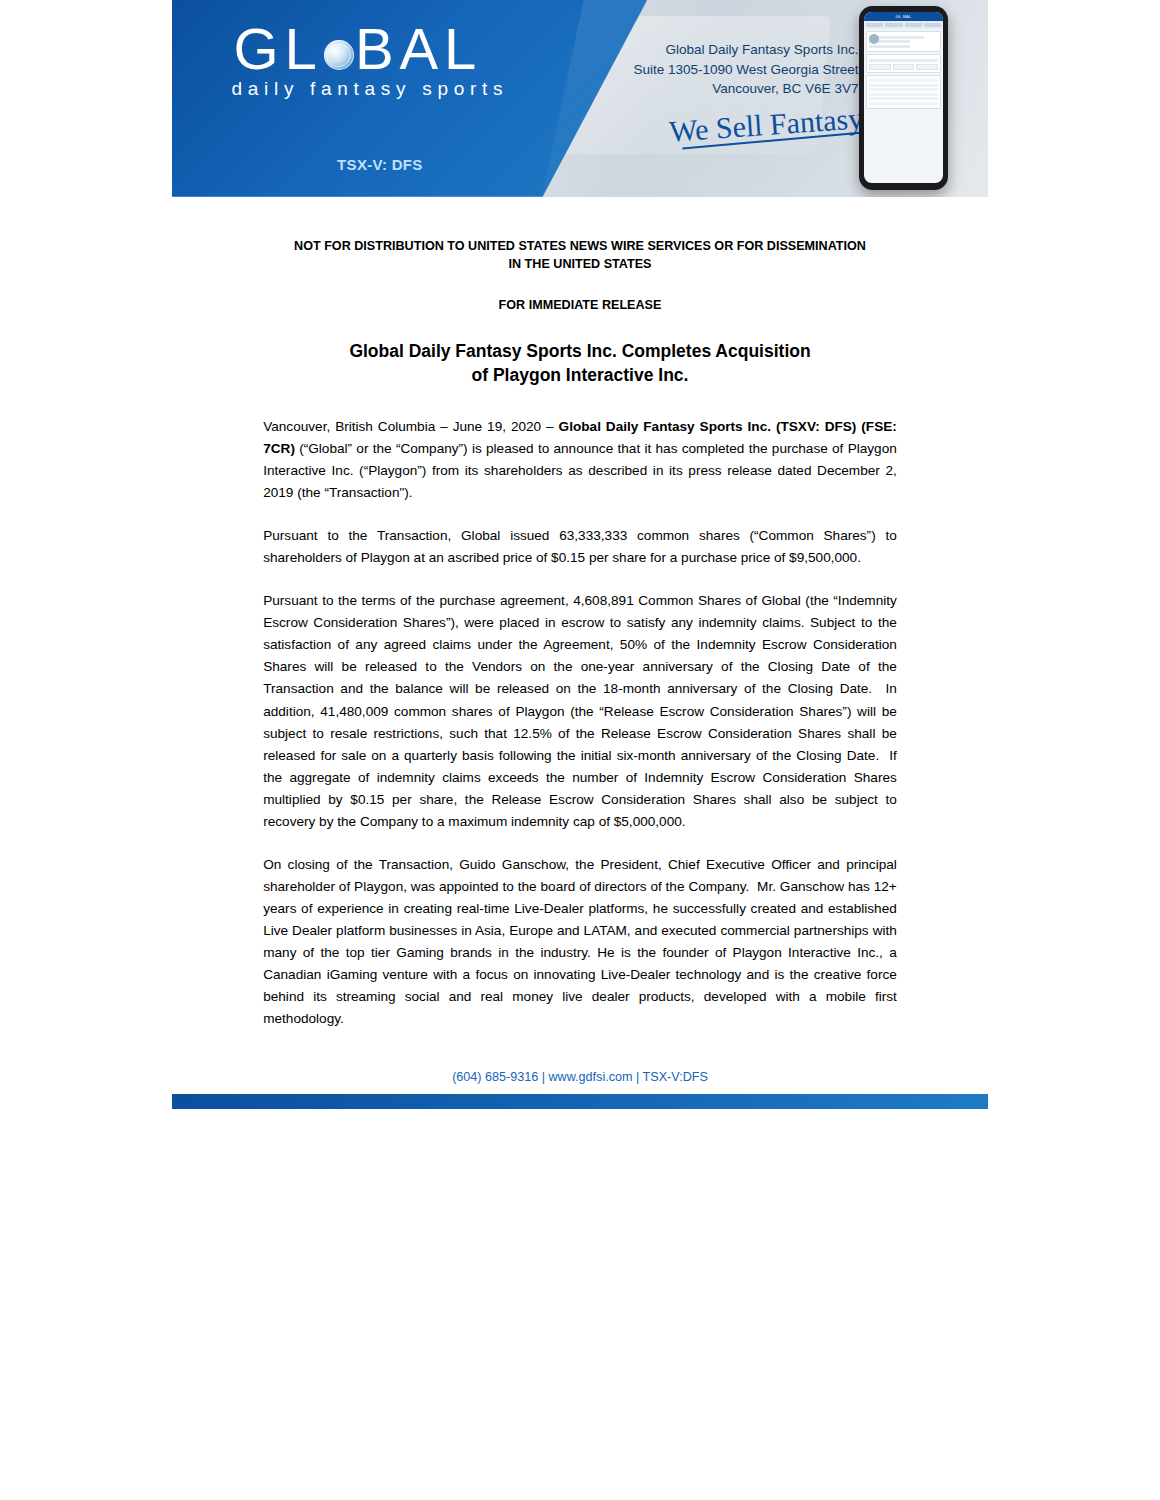GL BAL
daily fantasy sports
TSX-V: DFS
Global Daily Fantasy Sports Inc.
Suite 1305-1090 West Georgia Street
Vancouver, BC V6E 3V7
We Sell Fantasy
GL BAL
NOT FOR DISTRIBUTION TO UNITED STATES NEWS WIRE SERVICES OR FOR DISSEMINATION
IN THE UNITED STATES
FOR IMMEDIATE RELEASE
Global Daily Fantasy Sports Inc. Completes Acquisition
of Playgon Interactive Inc.
Vancouver, British Columbia – June 19, 2020 – Global Daily Fantasy Sports Inc. (TSXV: DFS) (FSE: 7CR) (“Global” or the “Company”) is pleased to announce that it has completed the purchase of Playgon Interactive Inc. (“Playgon”) from its shareholders as described in its press release dated December 2, 2019 (the “Transaction").
Pursuant to the Transaction, Global issued 63,333,333 common shares (“Common Shares”) to shareholders of Playgon at an ascribed price of $0.15 per share for a purchase price of $9,500,000.
Pursuant to the terms of the purchase agreement, 4,608,891 Common Shares of Global (the “Indemnity Escrow Consideration Shares”), were placed in escrow to satisfy any indemnity claims. Subject to the satisfaction of any agreed claims under the Agreement, 50% of the Indemnity Escrow Consideration Shares will be released to the Vendors on the one-year anniversary of the Closing Date of the Transaction and the balance will be released on the 18-month anniversary of the Closing Date. In addition, 41,480,009 common shares of Playgon (the “Release Escrow Consideration Shares”) will be subject to resale restrictions, such that 12.5% of the Release Escrow Consideration Shares shall be released for sale on a quarterly basis following the initial six-month anniversary of the Closing Date. If the aggregate of indemnity claims exceeds the number of Indemnity Escrow Consideration Shares multiplied by $0.15 per share, the Release Escrow Consideration Shares shall also be subject to recovery by the Company to a maximum indemnity cap of $5,000,000.
On closing of the Transaction, Guido Ganschow, the President, Chief Executive Officer and principal shareholder of Playgon, was appointed to the board of directors of the Company. Mr. Ganschow has 12+ years of experience in creating real-time Live-Dealer platforms, he successfully created and established Live Dealer platform businesses in Asia, Europe and LATAM, and executed commercial partnerships with many of the top tier Gaming brands in the industry. He is the founder of Playgon Interactive Inc., a Canadian iGaming venture with a focus on innovating Live-Dealer technology and is the creative force behind its streaming social and real money live dealer products, developed with a mobile first methodology.
(604) 685-9316 | www.gdfsi.com | TSX-V:DFS